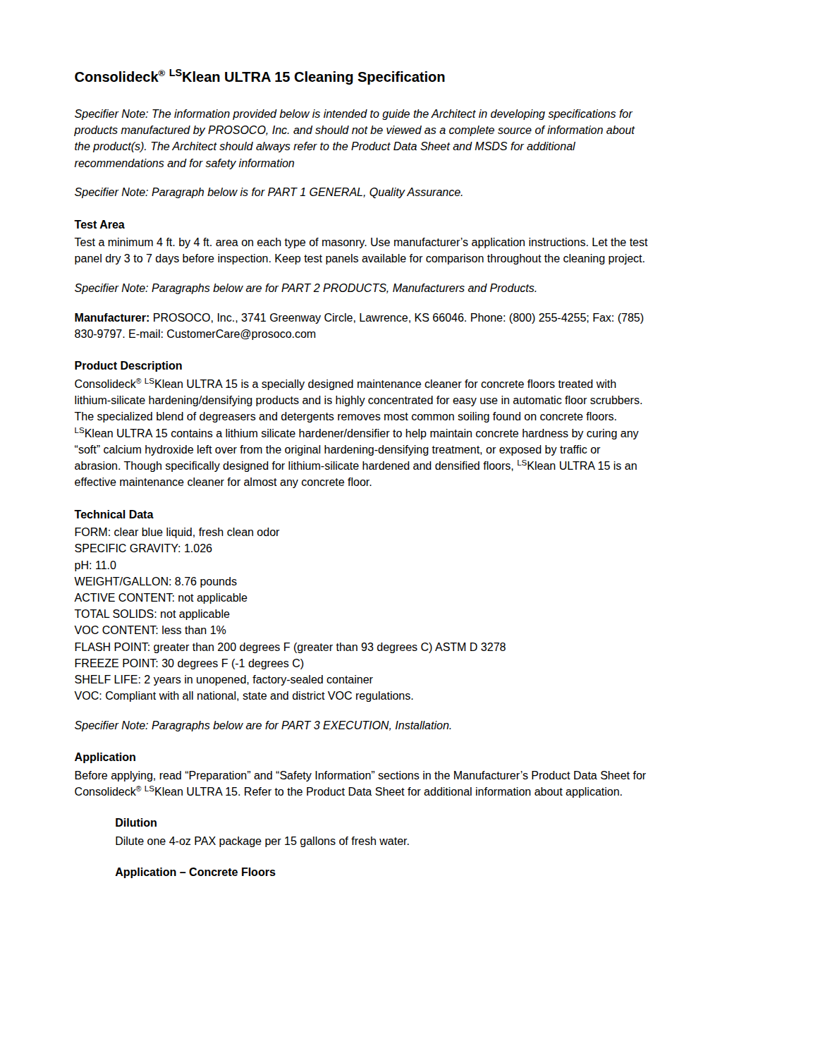Consolideck® LSKlean ULTRA 15 Cleaning Specification
Specifier Note: The information provided below is intended to guide the Architect in developing specifications for products manufactured by PROSOCO, Inc. and should not be viewed as a complete source of information about the product(s). The Architect should always refer to the Product Data Sheet and MSDS for additional recommendations and for safety information
Specifier Note: Paragraph below is for PART 1 GENERAL, Quality Assurance.
Test Area
Test a minimum 4 ft. by 4 ft. area on each type of masonry. Use manufacturer’s application instructions. Let the test panel dry 3 to 7 days before inspection. Keep test panels available for comparison throughout the cleaning project.
Specifier Note: Paragraphs below are for PART 2 PRODUCTS, Manufacturers and Products.
Manufacturer: PROSOCO, Inc., 3741 Greenway Circle, Lawrence, KS 66046. Phone: (800) 255-4255; Fax: (785) 830-9797. E-mail: CustomerCare@prosoco.com
Product Description
Consolideck® LSKlean ULTRA 15 is a specially designed maintenance cleaner for concrete floors treated with lithium-silicate hardening/densifying products and is highly concentrated for easy use in automatic floor scrubbers. The specialized blend of degreasers and detergents removes most common soiling found on concrete floors. LSKlean ULTRA 15 contains a lithium silicate hardener/densifier to help maintain concrete hardness by curing any “soft” calcium hydroxide left over from the original hardening-densifying treatment, or exposed by traffic or abrasion. Though specifically designed for lithium-silicate hardened and densified floors, LSKlean ULTRA 15 is an effective maintenance cleaner for almost any concrete floor.
Technical Data
FORM: clear blue liquid, fresh clean odor SPECIFIC GRAVITY: 1.026 pH: 11.0 WEIGHT/GALLON: 8.76 pounds ACTIVE CONTENT: not applicable TOTAL SOLIDS: not applicable VOC CONTENT: less than 1% FLASH POINT: greater than 200 degrees F (greater than 93 degrees C) ASTM D 3278 FREEZE POINT: 30 degrees F (-1 degrees C) SHELF LIFE: 2 years in unopened, factory-sealed container VOC: Compliant with all national, state and district VOC regulations.
Specifier Note: Paragraphs below are for PART 3 EXECUTION, Installation.
Application
Before applying, read “Preparation” and “Safety Information” sections in the Manufacturer’s Product Data Sheet for Consolideck® LSKlean ULTRA 15. Refer to the Product Data Sheet for additional information about application.
Dilution
Dilute one 4-oz PAX package per 15 gallons of fresh water.
Application – Concrete Floors